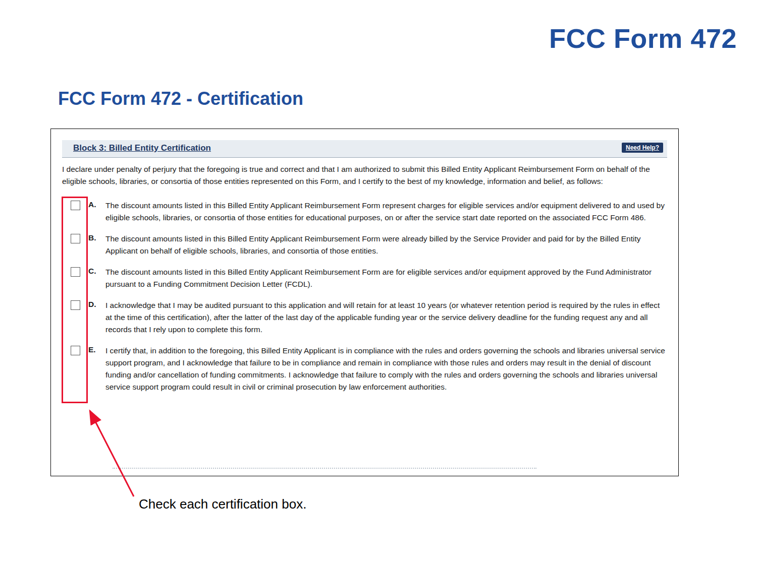FCC Form 472
FCC Form 472 - Certification
Block 3: Billed Entity Certification Need Help?
I declare under penalty of perjury that the foregoing is true and correct and that I am authorized to submit this Billed Entity Applicant Reimbursement Form on behalf of the eligible schools, libraries, or consortia of those entities represented on this Form, and I certify to the best of my knowledge, information and belief, as follows:
A.
The discount amounts listed in this Billed Entity Applicant Reimbursement Form represent charges for eligible services and/or equipment delivered to and used by eligible schools, libraries, or consortia of those entities for educational purposes, on or after the service start date reported on the associated FCC Form 486.
B.
The discount amounts listed in this Billed Entity Applicant Reimbursement Form were already billed by the Service Provider and paid for by the Billed Entity Applicant on behalf of eligible schools, libraries, and consortia of those entities.
C.
The discount amounts listed in this Billed Entity Applicant Reimbursement Form are for eligible services and/or equipment approved by the Fund Administrator pursuant to a Funding Commitment Decision Letter (FCDL).
D.
I acknowledge that I may be audited pursuant to this application and will retain for at least 10 years (or whatever retention period is required by the rules in effect at the time of this certification), after the latter of the last day of the applicable funding year or the service delivery deadline for the funding request any and all records that I rely upon to complete this form.
E.
I certify that, in addition to the foregoing, this Billed Entity Applicant is in compliance with the rules and orders governing the schools and libraries universal service support program, and I acknowledge that failure to be in compliance and remain in compliance with those rules and orders may result in the denial of discount funding and/or cancellation of funding commitments. I acknowledge that failure to comply with the rules and orders governing the schools and libraries universal service support program could result in civil or criminal prosecution by law enforcement authorities.
Check each certification box.